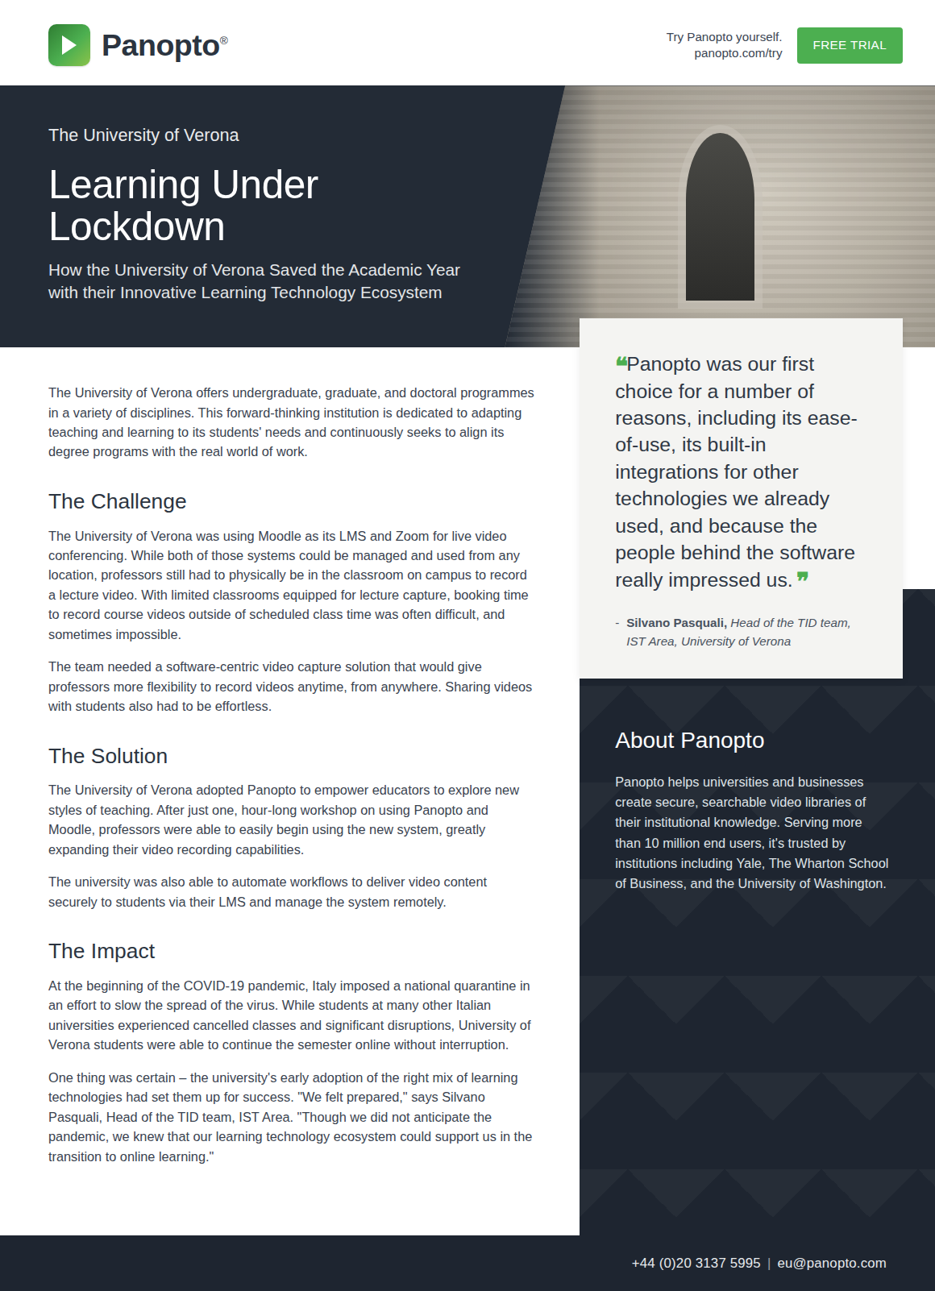Panopto®
Try Panopto yourself.
panopto.com/try
FREE TRIAL
The University of Verona
Learning Under Lockdown
How the University of Verona Saved the Academic Year
with their Innovative Learning Technology Ecosystem
The University of Verona offers undergraduate, graduate, and doctoral programmes in a variety of disciplines. This forward-thinking institution is dedicated to adapting teaching and learning to its students' needs and continuously seeks to align its degree programs with the real world of work.
The Challenge
The University of Verona was using Moodle as its LMS and Zoom for live video conferencing. While both of those systems could be managed and used from any location, professors still had to physically be in the classroom on campus to record a lecture video. With limited classrooms equipped for lecture capture, booking time to record course videos outside of scheduled class time was often difficult, and sometimes impossible.
The team needed a software-centric video capture solution that would give professors more flexibility to record videos anytime, from anywhere. Sharing videos with students also had to be effortless.
The Solution
The University of Verona adopted Panopto to empower educators to explore new styles of teaching. After just one, hour-long workshop on using Panopto and Moodle, professors were able to easily begin using the new system, greatly expanding their video recording capabilities.
The university was also able to automate workflows to deliver video content securely to students via their LMS and manage the system remotely.
The Impact
At the beginning of the COVID-19 pandemic, Italy imposed a national quarantine in an effort to slow the spread of the virus. While students at many other Italian universities experienced cancelled classes and significant disruptions, University of Verona students were able to continue the semester online without interruption.
One thing was certain – the university's early adoption of the right mix of learning technologies had set them up for success. "We felt prepared," says Silvano Pasquali, Head of the TID team, IST Area. "Though we did not anticipate the pandemic, we knew that our learning technology ecosystem could support us in the transition to online learning."
❝Panopto was our first choice for a number of reasons, including its ease-of-use, its built-in integrations for other technologies we already used, and because the people behind the software really impressed us.❞
Silvano Pasquali, Head of the TID team, IST Area, University of Verona
About Panopto
Panopto helps universities and businesses create secure, searchable video libraries of their institutional knowledge. Serving more than 10 million end users, it's trusted by institutions including Yale, The Wharton School of Business, and the University of Washington.
+44 (0)20 3137 5995|eu@panopto.com